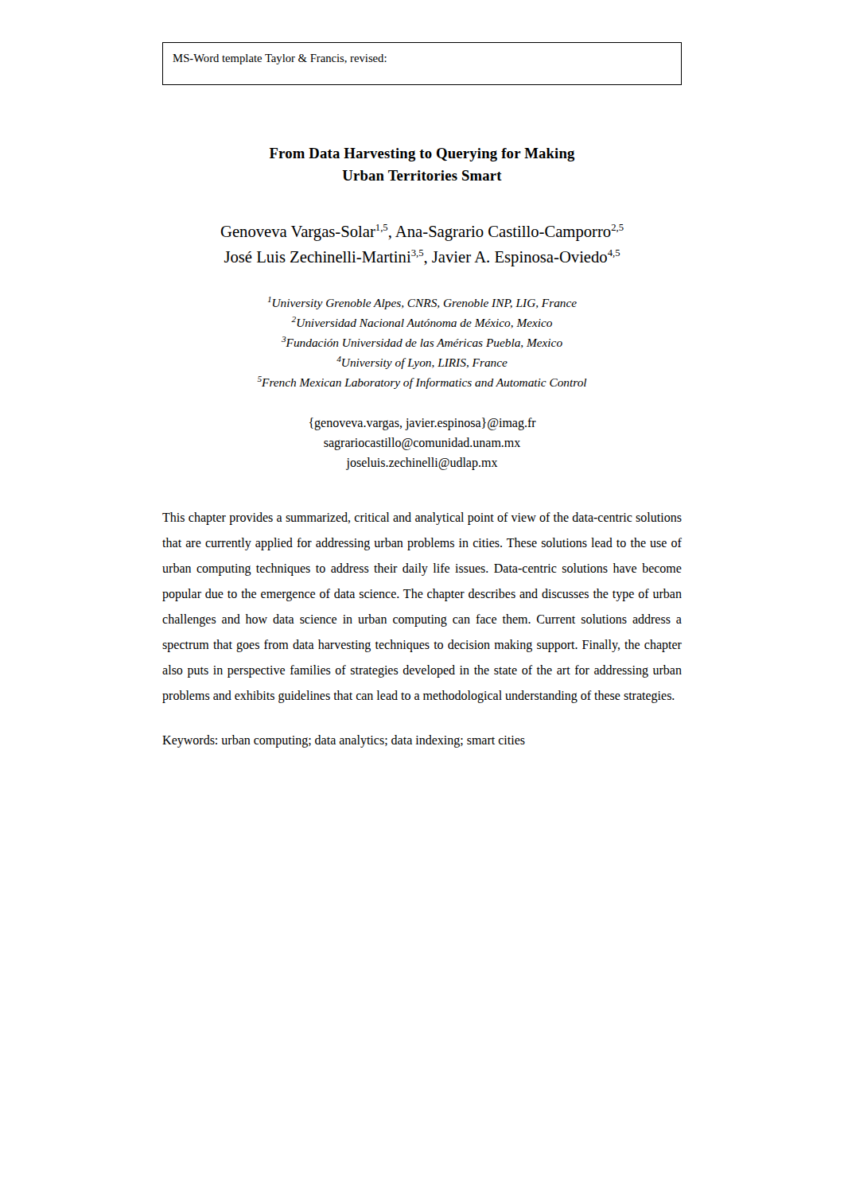MS-Word template Taylor & Francis, revised:
From Data Harvesting to Querying for Making
Urban Territories Smart
Genoveva Vargas-Solar1,5, Ana-Sagrario Castillo-Camporro2,5
José Luis Zechinelli-Martini3,5, Javier A. Espinosa-Oviedo4,5
1University Grenoble Alpes, CNRS, Grenoble INP, LIG, France
2Universidad Nacional Autónoma de México, Mexico
3Fundación Universidad de las Américas Puebla, Mexico
4University of Lyon, LIRIS, France
5French Mexican Laboratory of Informatics and Automatic Control
{genoveva.vargas, javier.espinosa}@imag.fr
sagrariocastillo@comunidad.unam.mx
joseluis.zechinelli@udlap.mx
This chapter provides a summarized, critical and analytical point of view of the data-centric solutions that are currently applied for addressing urban problems in cities. These solutions lead to the use of urban computing techniques to address their daily life issues. Data-centric solutions have become popular due to the emergence of data science. The chapter describes and discusses the type of urban challenges and how data science in urban computing can face them. Current solutions address a spectrum that goes from data harvesting techniques to decision making support. Finally, the chapter also puts in perspective families of strategies developed in the state of the art for addressing urban problems and exhibits guidelines that can lead to a methodological understanding of these strategies.
Keywords: urban computing; data analytics; data indexing; smart cities